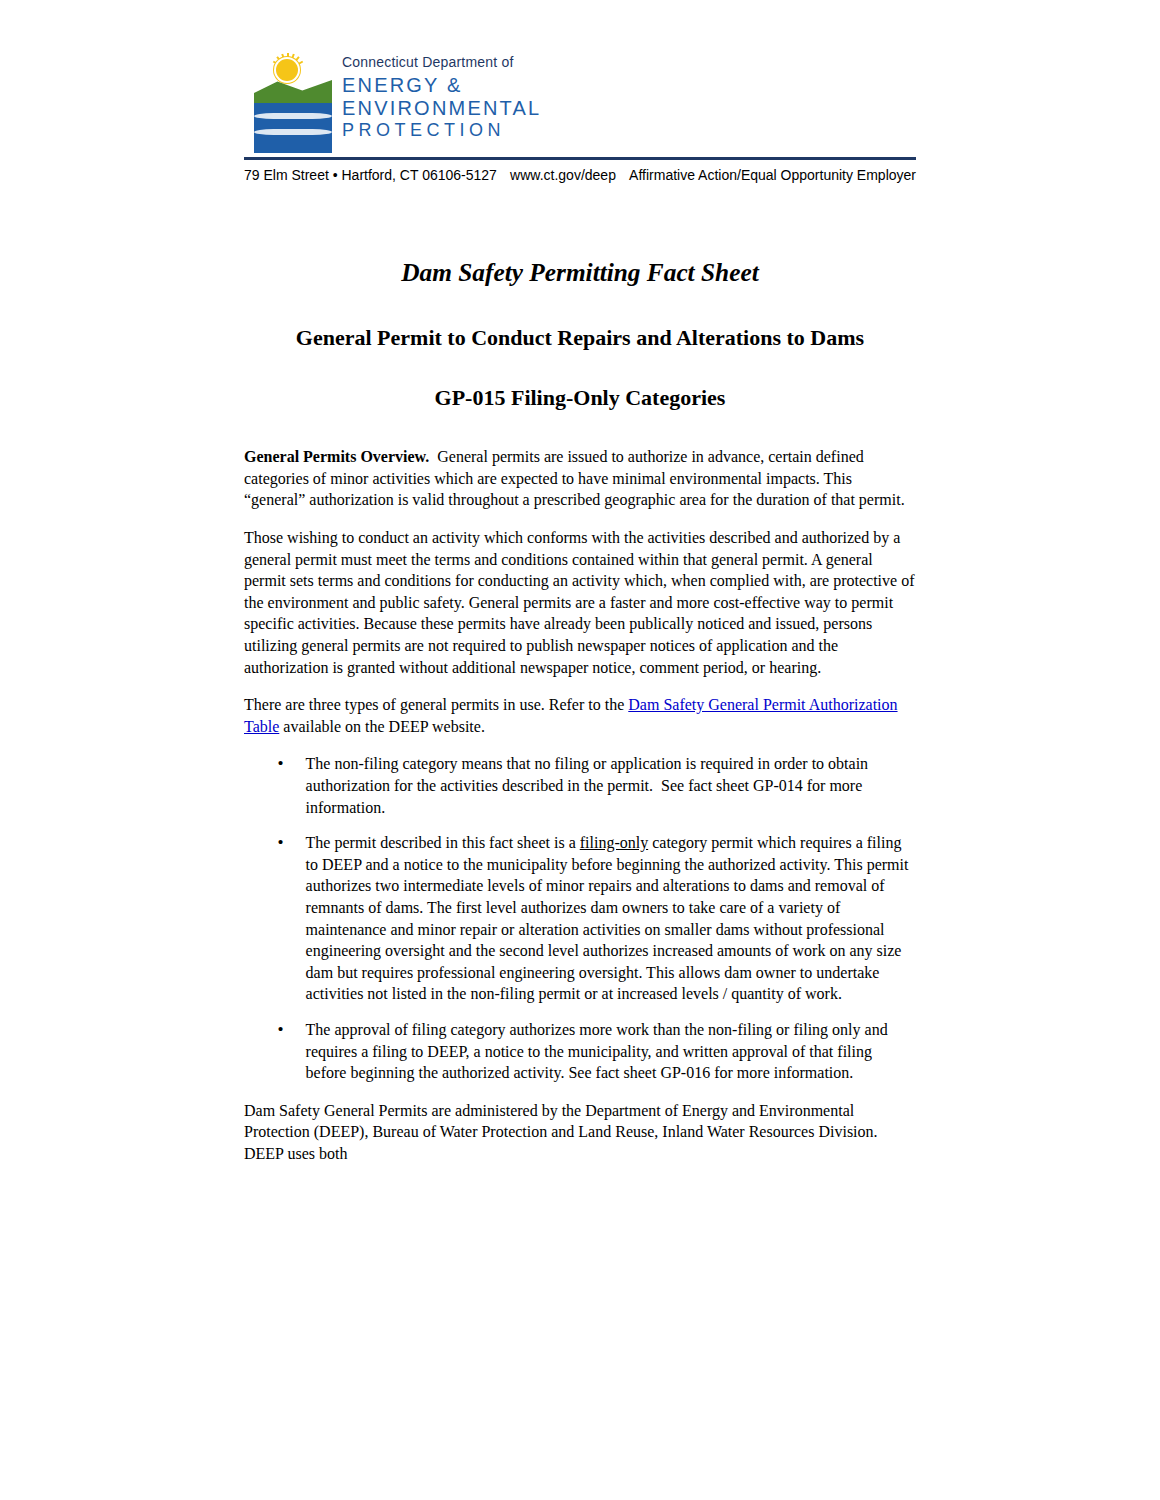Connecticut Department of
ENERGY &
ENVIRONMENTAL
PROTECTION
79 Elm Street • Hartford, CT 06106-5127
www.ct.gov/deep
Affirmative Action/Equal Opportunity Employer
Dam Safety Permitting Fact Sheet
General Permit to Conduct Repairs and Alterations to Dams
GP-015 Filing-Only Categories
General Permits Overview. General permits are issued to authorize in advance, certain defined categories of minor activities which are expected to have minimal environmental impacts. This “general” authorization is valid throughout a prescribed geographic area for the duration of that permit.
Those wishing to conduct an activity which conforms with the activities described and authorized by a general permit must meet the terms and conditions contained within that general permit. A general permit sets terms and conditions for conducting an activity which, when complied with, are protective of the environment and public safety. General permits are a faster and more cost-effective way to permit specific activities. Because these permits have already been publically noticed and issued, persons utilizing general permits are not required to publish newspaper notices of application and the authorization is granted without additional newspaper notice, comment period, or hearing.
There are three types of general permits in use. Refer to the Dam Safety General Permit Authorization Table available on the DEEP website.
The non-filing category means that no filing or application is required in order to obtain authorization for the activities described in the permit. See fact sheet GP-014 for more information.
The permit described in this fact sheet is a filing-only category permit which requires a filing to DEEP and a notice to the municipality before beginning the authorized activity. This permit authorizes two intermediate levels of minor repairs and alterations to dams and removal of remnants of dams. The first level authorizes dam owners to take care of a variety of maintenance and minor repair or alteration activities on smaller dams without professional engineering oversight and the second level authorizes increased amounts of work on any size dam but requires professional engineering oversight. This allows dam owner to undertake activities not listed in the non-filing permit or at increased levels / quantity of work.
The approval of filing category authorizes more work than the non-filing or filing only and requires a filing to DEEP, a notice to the municipality, and written approval of that filing before beginning the authorized activity. See fact sheet GP-016 for more information.
Dam Safety General Permits are administered by the Department of Energy and Environmental Protection (DEEP), Bureau of Water Protection and Land Reuse, Inland Water Resources Division. DEEP uses both